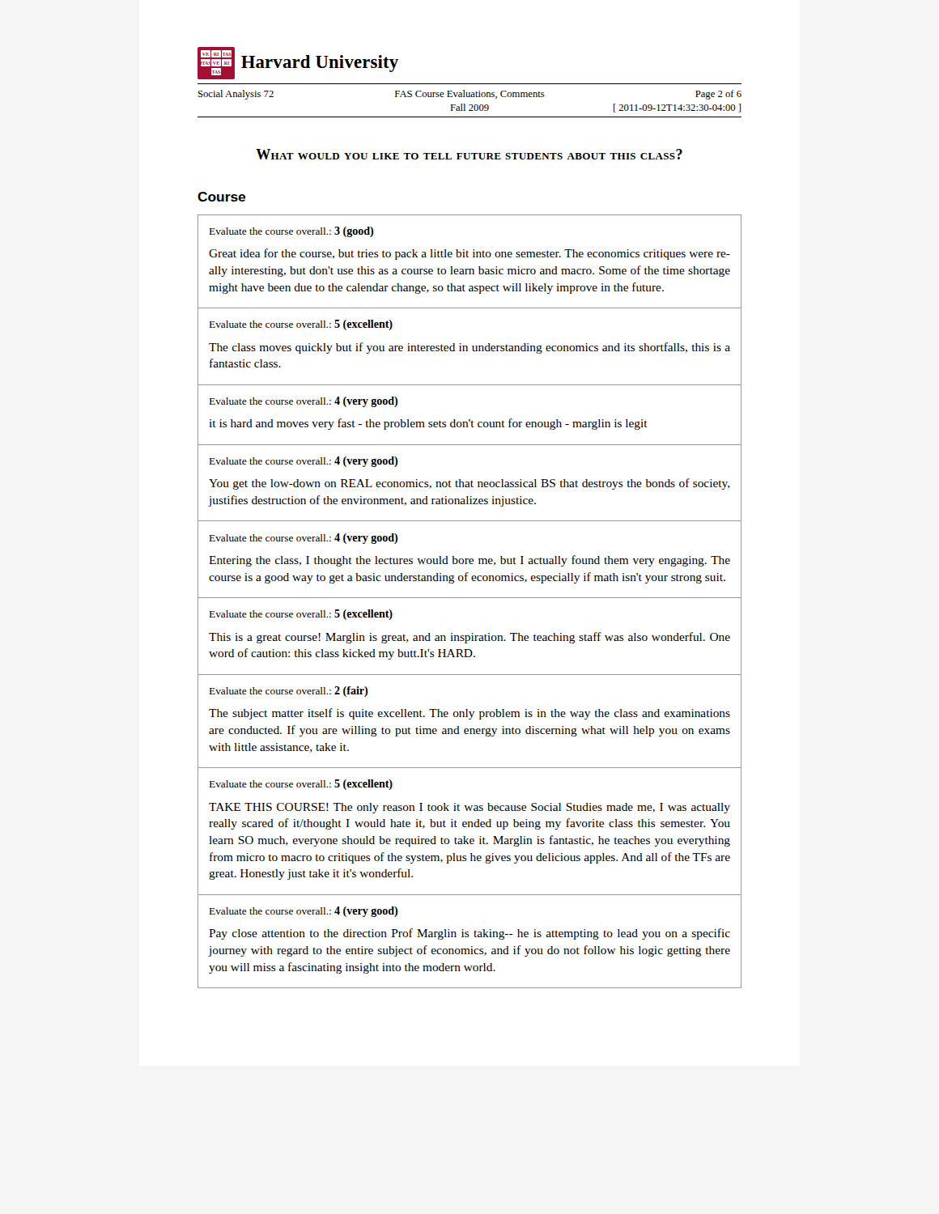VE RI TAS ITAS VE RI TAS Harvard University
| Social Analysis 72 | FAS Course Evaluations, Comments Fall 2009 | Page 2 of 6 [ 2011-09-12T14:32:30-04:00 ] |
What would you like to tell future students about this class?
Course
Evaluate the course overall.: 3 (good)
Great idea for the course, but tries to pack a little bit into one semester. The economics critiques were really interesting, but don't use this as a course to learn basic micro and macro. Some of the time shortage might have been due to the calendar change, so that aspect will likely improve in the future.
Evaluate the course overall.: 5 (excellent)
The class moves quickly but if you are interested in understanding economics and its shortfalls, this is a fantastic class.
Evaluate the course overall.: 4 (very good)
it is hard and moves very fast - the problem sets don't count for enough - marglin is legit
Evaluate the course overall.: 4 (very good)
You get the low-down on REAL economics, not that neoclassical BS that destroys the bonds of society, justifies destruction of the environment, and rationalizes injustice.
Evaluate the course overall.: 4 (very good)
Entering the class, I thought the lectures would bore me, but I actually found them very engaging. The course is a good way to get a basic understanding of economics, especially if math isn't your strong suit.
Evaluate the course overall.: 5 (excellent)
This is a great course! Marglin is great, and an inspiration. The teaching staff was also wonderful. One word of caution: this class kicked my butt.It's HARD.
Evaluate the course overall.: 2 (fair)
The subject matter itself is quite excellent. The only problem is in the way the class and examinations are conducted. If you are willing to put time and energy into discerning what will help you on exams with little assistance, take it.
Evaluate the course overall.: 5 (excellent)
TAKE THIS COURSE! The only reason I took it was because Social Studies made me, I was actually really scared of it/thought I would hate it, but it ended up being my favorite class this semester. You learn SO much, everyone should be required to take it. Marglin is fantastic, he teaches you everything from micro to macro to critiques of the system, plus he gives you delicious apples. And all of the TFs are great. Honestly just take it it's wonderful.
Evaluate the course overall.: 4 (very good)
Pay close attention to the direction Prof Marglin is taking-- he is attempting to lead you on a specific journey with regard to the entire subject of economics, and if you do not follow his logic getting there you will miss a fascinating insight into the modern world.